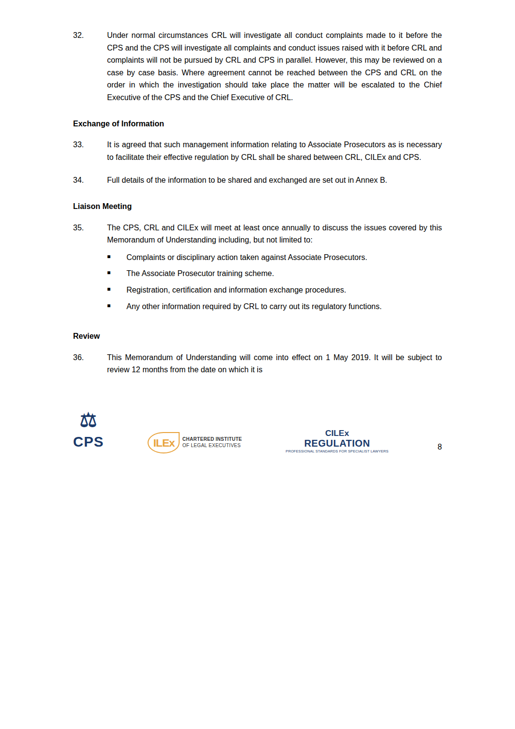32. Under normal circumstances CRL will investigate all conduct complaints made to it before the CPS and the CPS will investigate all complaints and conduct issues raised with it before CRL and complaints will not be pursued by CRL and CPS in parallel. However, this may be reviewed on a case by case basis. Where agreement cannot be reached between the CPS and CRL on the order in which the investigation should take place the matter will be escalated to the Chief Executive of the CPS and the Chief Executive of CRL.
Exchange of Information
33. It is agreed that such management information relating to Associate Prosecutors as is necessary to facilitate their effective regulation by CRL shall be shared between CRL, CILEx and CPS.
34. Full details of the information to be shared and exchanged are set out in Annex B.
Liaison Meeting
35. The CPS, CRL and CILEx will meet at least once annually to discuss the issues covered by this Memorandum of Understanding including, but not limited to:
■Complaints or disciplinary action taken against Associate Prosecutors.
■The Associate Prosecutor training scheme.
■Registration, certification and information exchange procedures.
■Any other information required by CRL to carry out its regulatory functions.
Review
36. This Memorandum of Understanding will come into effect on 1 May 2019. It will be subject to review 12 months from the date on which it is
⚖ CPS
ILEx Chartered Institute of Legal Executives
CILEx
REGULATION
Professional Standards for Specialist Lawyers
8